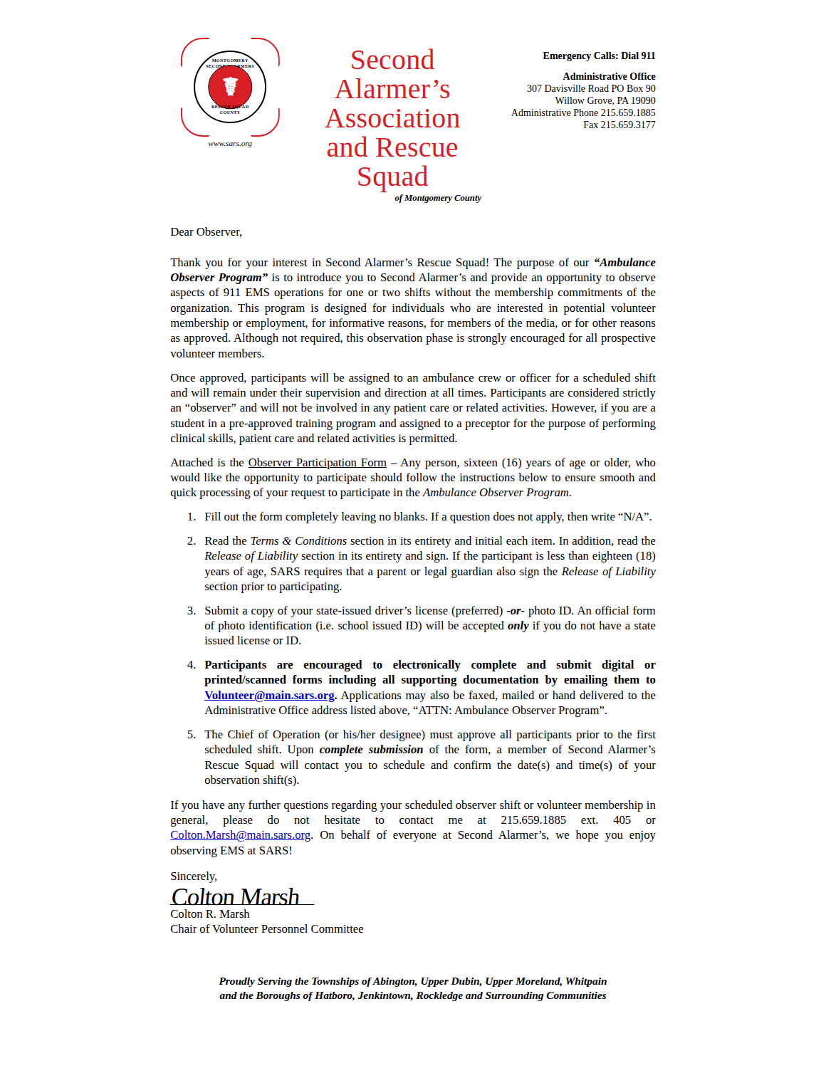MONTGOMERY
SECOND ALARMERS
☤
RESCUE SQUAD
COUNTY
www.sars.org
Second Alarmer’s
Association
and Rescue Squad
of Montgomery County
Emergency Calls: Dial 911
Administrative Office
307 Davisville Road PO Box 90
Willow Grove, PA 19090
Administrative Phone 215.659.1885
Fax 215.659.3177
Dear Observer,
Thank you for your interest in Second Alarmer’s Rescue Squad! The purpose of our “Ambulance Observer Program” is to introduce you to Second Alarmer’s and provide an opportunity to observe aspects of 911 EMS operations for one or two shifts without the membership commitments of the organization. This program is designed for individuals who are interested in potential volunteer membership or employment, for informative reasons, for members of the media, or for other reasons as approved. Although not required, this observation phase is strongly encouraged for all prospective volunteer members.
Once approved, participants will be assigned to an ambulance crew or officer for a scheduled shift and will remain under their supervision and direction at all times. Participants are considered strictly an “observer” and will not be involved in any patient care or related activities. However, if you are a student in a pre-approved training program and assigned to a preceptor for the purpose of performing clinical skills, patient care and related activities is permitted.
Attached is the Observer Participation Form – Any person, sixteen (16) years of age or older, who would like the opportunity to participate should follow the instructions below to ensure smooth and quick processing of your request to participate in the Ambulance Observer Program.
Fill out the form completely leaving no blanks. If a question does not apply, then write “N/A”.
Read the Terms & Conditions section in its entirety and initial each item. In addition, read the Release of Liability section in its entirety and sign. If the participant is less than eighteen (18) years of age, SARS requires that a parent or legal guardian also sign the Release of Liability section prior to participating.
Submit a copy of your state-issued driver’s license (preferred) -or- photo ID. An official form of photo identification (i.e. school issued ID) will be accepted only if you do not have a state issued license or ID.
Participants are encouraged to electronically complete and submit digital or printed/scanned forms including all supporting documentation by emailing them to Volunteer@main.sars.org. Applications may also be faxed, mailed or hand delivered to the Administrative Office address listed above, “ATTN: Ambulance Observer Program”.
The Chief of Operation (or his/her designee) must approve all participants prior to the first scheduled shift. Upon complete submission of the form, a member of Second Alarmer’s Rescue Squad will contact you to schedule and confirm the date(s) and time(s) of your observation shift(s).
If you have any further questions regarding your scheduled observer shift or volunteer membership in general, please do not hesitate to contact me at 215.659.1885 ext. 405 or Colton.Marsh@main.sars.org. On behalf of everyone at Second Alarmer’s, we hope you enjoy observing EMS at SARS!
Sincerely,
Colton Marsh
Colton R. Marsh
Chair of Volunteer Personnel Committee
Proudly Serving the Townships of Abington, Upper Dubin, Upper Moreland, Whitpain
and the Boroughs of Hatboro, Jenkintown, Rockledge and Surrounding Communities